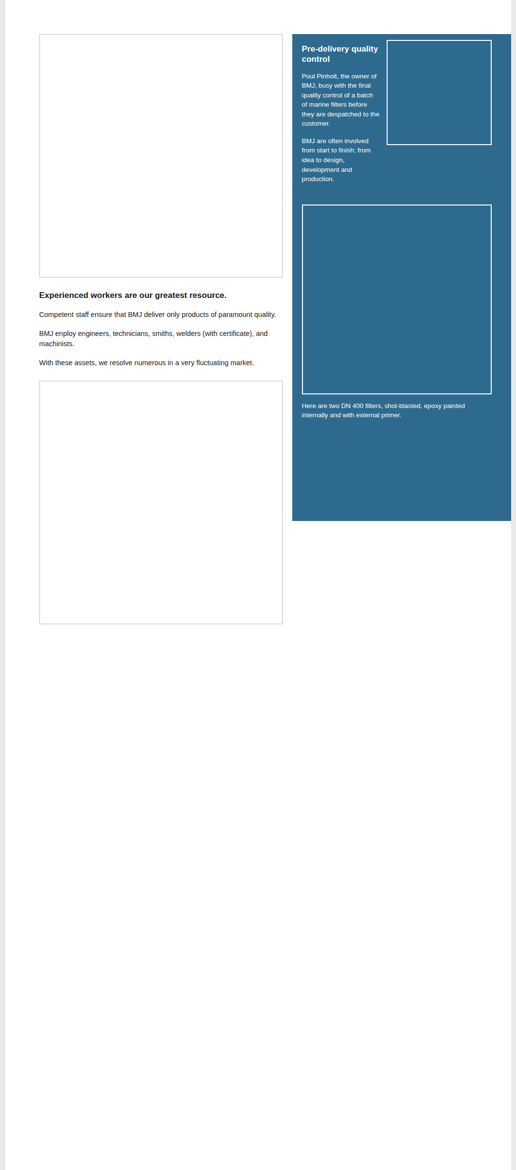Experienced workers are our greatest resource.
Competent staff ensure that BMJ deliver only products of paramount quality.
BMJ enploy engineers, technicians, smiths, welders (with certificate), and machinists.
With these assets, we resolve numerous in a very fluctuating market.
Pre-delivery quality control
Poul Pinholt, the owner of BMJ, busy with the final quality control of a batch of marine filters before they are despatched to the customer.
BMJ are often involved from start to finish; from idea to design, development and production.
Here are two DN 400 filters, shot-blasted, epoxy painted internally and with external primer.
Simple and effective reordering
All marine filters from BMJ are labelled with a unique number, which makes reordering easy and safe. This number can also be used to order filter inserts. Inserts are normally available as hot galvanised or acid proof.